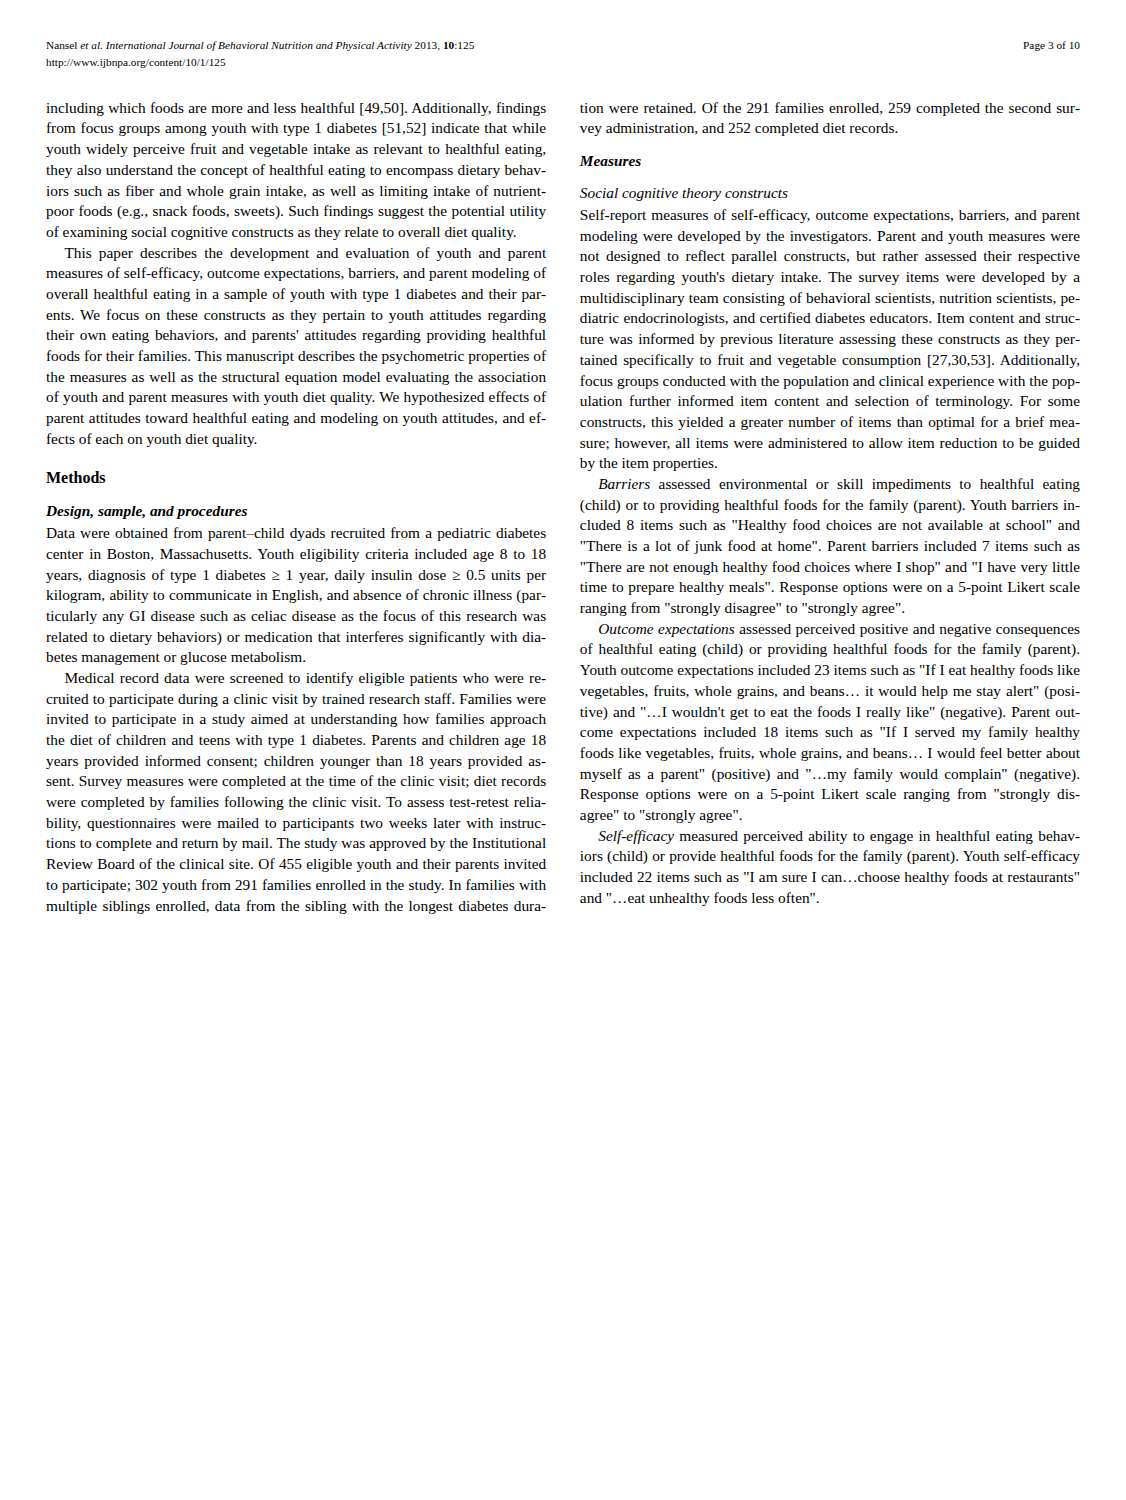Nansel et al. International Journal of Behavioral Nutrition and Physical Activity 2013, 10:125
Page 3 of 10
http://www.ijbnpa.org/content/10/1/125
including which foods are more and less healthful [49,50]. Additionally, findings from focus groups among youth with type 1 diabetes [51,52] indicate that while youth widely perceive fruit and vegetable intake as relevant to healthful eating, they also understand the concept of healthful eating to encompass dietary behaviors such as fiber and whole grain intake, as well as limiting intake of nutrient-poor foods (e.g., snack foods, sweets). Such findings suggest the potential utility of examining social cognitive constructs as they relate to overall diet quality.
This paper describes the development and evaluation of youth and parent measures of self-efficacy, outcome expectations, barriers, and parent modeling of overall healthful eating in a sample of youth with type 1 diabetes and their parents. We focus on these constructs as they pertain to youth attitudes regarding their own eating behaviors, and parents' attitudes regarding providing healthful foods for their families. This manuscript describes the psychometric properties of the measures as well as the structural equation model evaluating the association of youth and parent measures with youth diet quality. We hypothesized effects of parent attitudes toward healthful eating and modeling on youth attitudes, and effects of each on youth diet quality.
Methods
Design, sample, and procedures
Data were obtained from parent–child dyads recruited from a pediatric diabetes center in Boston, Massachusetts. Youth eligibility criteria included age 8 to 18 years, diagnosis of type 1 diabetes ≥ 1 year, daily insulin dose ≥ 0.5 units per kilogram, ability to communicate in English, and absence of chronic illness (particularly any GI disease such as celiac disease as the focus of this research was related to dietary behaviors) or medication that interferes significantly with diabetes management or glucose metabolism.
Medical record data were screened to identify eligible patients who were recruited to participate during a clinic visit by trained research staff. Families were invited to participate in a study aimed at understanding how families approach the diet of children and teens with type 1 diabetes. Parents and children age 18 years provided informed consent; children younger than 18 years provided assent. Survey measures were completed at the time of the clinic visit; diet records were completed by families following the clinic visit. To assess test-retest reliability, questionnaires were mailed to participants two weeks later with instructions to complete and return by mail. The study was approved by the Institutional Review Board of the clinical site. Of 455 eligible youth and their parents invited to participate; 302 youth from 291 families enrolled in the study. In families with multiple siblings enrolled, data from the sibling with the longest diabetes duration were retained. Of the 291 families enrolled, 259 completed the second survey administration, and 252 completed diet records.
Measures
Social cognitive theory constructs
Self-report measures of self-efficacy, outcome expectations, barriers, and parent modeling were developed by the investigators. Parent and youth measures were not designed to reflect parallel constructs, but rather assessed their respective roles regarding youth's dietary intake. The survey items were developed by a multidisciplinary team consisting of behavioral scientists, nutrition scientists, pediatric endocrinologists, and certified diabetes educators. Item content and structure was informed by previous literature assessing these constructs as they pertained specifically to fruit and vegetable consumption [27,30,53]. Additionally, focus groups conducted with the population and clinical experience with the population further informed item content and selection of terminology. For some constructs, this yielded a greater number of items than optimal for a brief measure; however, all items were administered to allow item reduction to be guided by the item properties.
Barriers assessed environmental or skill impediments to healthful eating (child) or to providing healthful foods for the family (parent). Youth barriers included 8 items such as "Healthy food choices are not available at school" and "There is a lot of junk food at home". Parent barriers included 7 items such as "There are not enough healthy food choices where I shop" and "I have very little time to prepare healthy meals". Response options were on a 5-point Likert scale ranging from "strongly disagree" to "strongly agree".
Outcome expectations assessed perceived positive and negative consequences of healthful eating (child) or providing healthful foods for the family (parent). Youth outcome expectations included 23 items such as "If I eat healthy foods like vegetables, fruits, whole grains, and beans… it would help me stay alert" (positive) and "…I wouldn't get to eat the foods I really like" (negative). Parent outcome expectations included 18 items such as "If I served my family healthy foods like vegetables, fruits, whole grains, and beans… I would feel better about myself as a parent" (positive) and "…my family would complain" (negative). Response options were on a 5-point Likert scale ranging from "strongly disagree" to "strongly agree".
Self-efficacy measured perceived ability to engage in healthful eating behaviors (child) or provide healthful foods for the family (parent). Youth self-efficacy included 22 items such as "I am sure I can…choose healthy foods at restaurants" and "…eat unhealthy foods less often".